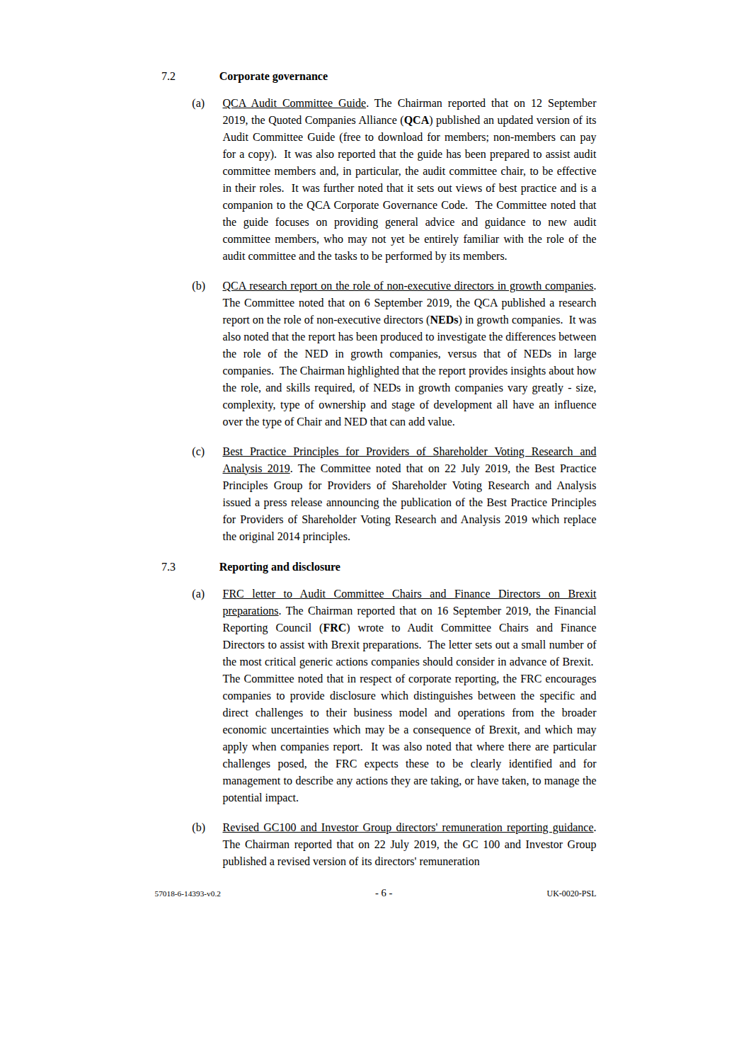7.2
Corporate governance
(a)
QCA Audit Committee Guide. The Chairman reported that on 12 September 2019, the Quoted Companies Alliance (QCA) published an updated version of its Audit Committee Guide (free to download for members; non-members can pay for a copy). It was also reported that the guide has been prepared to assist audit committee members and, in particular, the audit committee chair, to be effective in their roles. It was further noted that it sets out views of best practice and is a companion to the QCA Corporate Governance Code. The Committee noted that the guide focuses on providing general advice and guidance to new audit committee members, who may not yet be entirely familiar with the role of the audit committee and the tasks to be performed by its members.
(b)
QCA research report on the role of non-executive directors in growth companies. The Committee noted that on 6 September 2019, the QCA published a research report on the role of non-executive directors (NEDs) in growth companies. It was also noted that the report has been produced to investigate the differences between the role of the NED in growth companies, versus that of NEDs in large companies. The Chairman highlighted that the report provides insights about how the role, and skills required, of NEDs in growth companies vary greatly - size, complexity, type of ownership and stage of development all have an influence over the type of Chair and NED that can add value.
(c)
Best Practice Principles for Providers of Shareholder Voting Research and Analysis 2019. The Committee noted that on 22 July 2019, the Best Practice Principles Group for Providers of Shareholder Voting Research and Analysis issued a press release announcing the publication of the Best Practice Principles for Providers of Shareholder Voting Research and Analysis 2019 which replace the original 2014 principles.
7.3
Reporting and disclosure
(a)
FRC letter to Audit Committee Chairs and Finance Directors on Brexit preparations. The Chairman reported that on 16 September 2019, the Financial Reporting Council (FRC) wrote to Audit Committee Chairs and Finance Directors to assist with Brexit preparations. The letter sets out a small number of the most critical generic actions companies should consider in advance of Brexit. The Committee noted that in respect of corporate reporting, the FRC encourages companies to provide disclosure which distinguishes between the specific and direct challenges to their business model and operations from the broader economic uncertainties which may be a consequence of Brexit, and which may apply when companies report. It was also noted that where there are particular challenges posed, the FRC expects these to be clearly identified and for management to describe any actions they are taking, or have taken, to manage the potential impact.
(b)
Revised GC100 and Investor Group directors' remuneration reporting guidance. The Chairman reported that on 22 July 2019, the GC 100 and Investor Group published a revised version of its directors' remuneration
57018-6-14393-v0.2
- 6 -
UK-0020-PSL